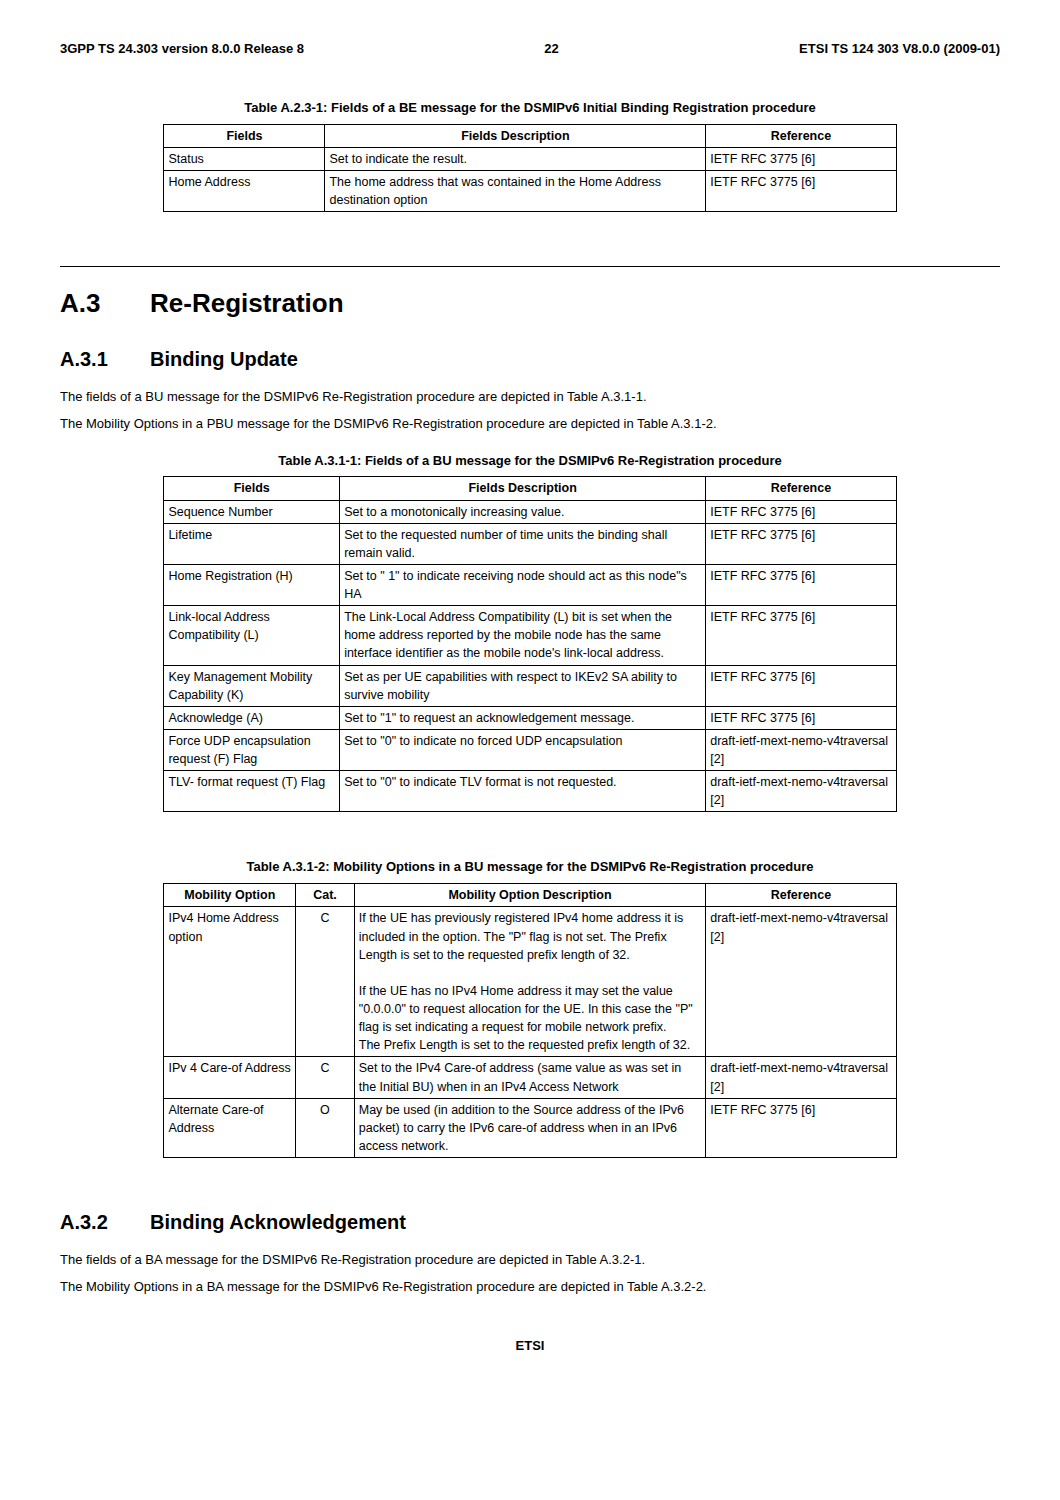3GPP TS 24.303 version 8.0.0 Release 8
22
ETSI TS 124 303 V8.0.0 (2009-01)
Table A.2.3-1: Fields of a BE message for the DSMIPv6 Initial Binding Registration procedure
| Fields | Fields Description | Reference |
| --- | --- | --- |
| Status | Set to indicate the result. | IETF RFC 3775 [6] |
| Home Address | The home address that was contained in the Home Address destination option | IETF RFC 3775 [6] |
A.3 Re-Registration
A.3.1 Binding Update
The fields of a BU message for the DSMIPv6 Re-Registration procedure are depicted in Table A.3.1-1.
The Mobility Options in a PBU message for the DSMIPv6 Re-Registration procedure are depicted in Table A.3.1-2.
Table A.3.1-1: Fields of a BU message for the DSMIPv6 Re-Registration procedure
| Fields | Fields Description | Reference |
| --- | --- | --- |
| Sequence Number | Set to a monotonically increasing value. | IETF RFC 3775 [6] |
| Lifetime | Set to the requested number of time units the binding shall remain valid. | IETF RFC 3775 [6] |
| Home Registration (H) | Set to " 1" to indicate receiving node should act as this node"s HA | IETF RFC 3775 [6] |
| Link-local Address Compatibility (L) | The Link-Local Address Compatibility (L) bit is set when the home address reported by the mobile node has the same interface identifier as the mobile node's link-local address. | IETF RFC 3775 [6] |
| Key Management Mobility Capability (K) | Set as per UE capabilities with respect to IKEv2 SA ability to survive mobility | IETF RFC 3775 [6] |
| Acknowledge (A) | Set to "1" to request an acknowledgement message. | IETF RFC 3775 [6] |
| Force UDP encapsulation request (F) Flag | Set to "0" to indicate no forced UDP encapsulation | draft-ietf-mext-nemo-v4traversal [2] |
| TLV- format request (T) Flag | Set to "0" to indicate TLV format is not requested. | draft-ietf-mext-nemo-v4traversal [2] |
Table A.3.1-2: Mobility Options in a BU message for the DSMIPv6 Re-Registration procedure
| Mobility Option | Cat. | Mobility Option Description | Reference |
| --- | --- | --- | --- |
| IPv4 Home Address option | C | If the UE has previously registered IPv4 home address it is included in the option. The "P" flag is not set. The Prefix Length is set to the requested prefix length of 32. If the UE has no IPv4 Home address it may set the value "0.0.0.0" to request allocation for the UE. In this case the "P" flag is set indicating a request for mobile network prefix. The Prefix Length is set to the requested prefix length of 32. | draft-ietf-mext-nemo-v4traversal [2] |
| IPv 4 Care-of Address | C | Set to the IPv4 Care-of address (same value as was set in the Initial BU) when in an IPv4 Access Network | draft-ietf-mext-nemo-v4traversal [2] |
| Alternate Care-of Address | O | May be used (in addition to the Source address of the IPv6 packet) to carry the IPv6 care-of address when in an IPv6 access network. | IETF RFC 3775 [6] |
A.3.2 Binding Acknowledgement
The fields of a BA message for the DSMIPv6 Re-Registration procedure are depicted in Table A.3.2-1.
The Mobility Options in a BA message for the DSMIPv6 Re-Registration procedure are depicted in Table A.3.2-2.
ETSI